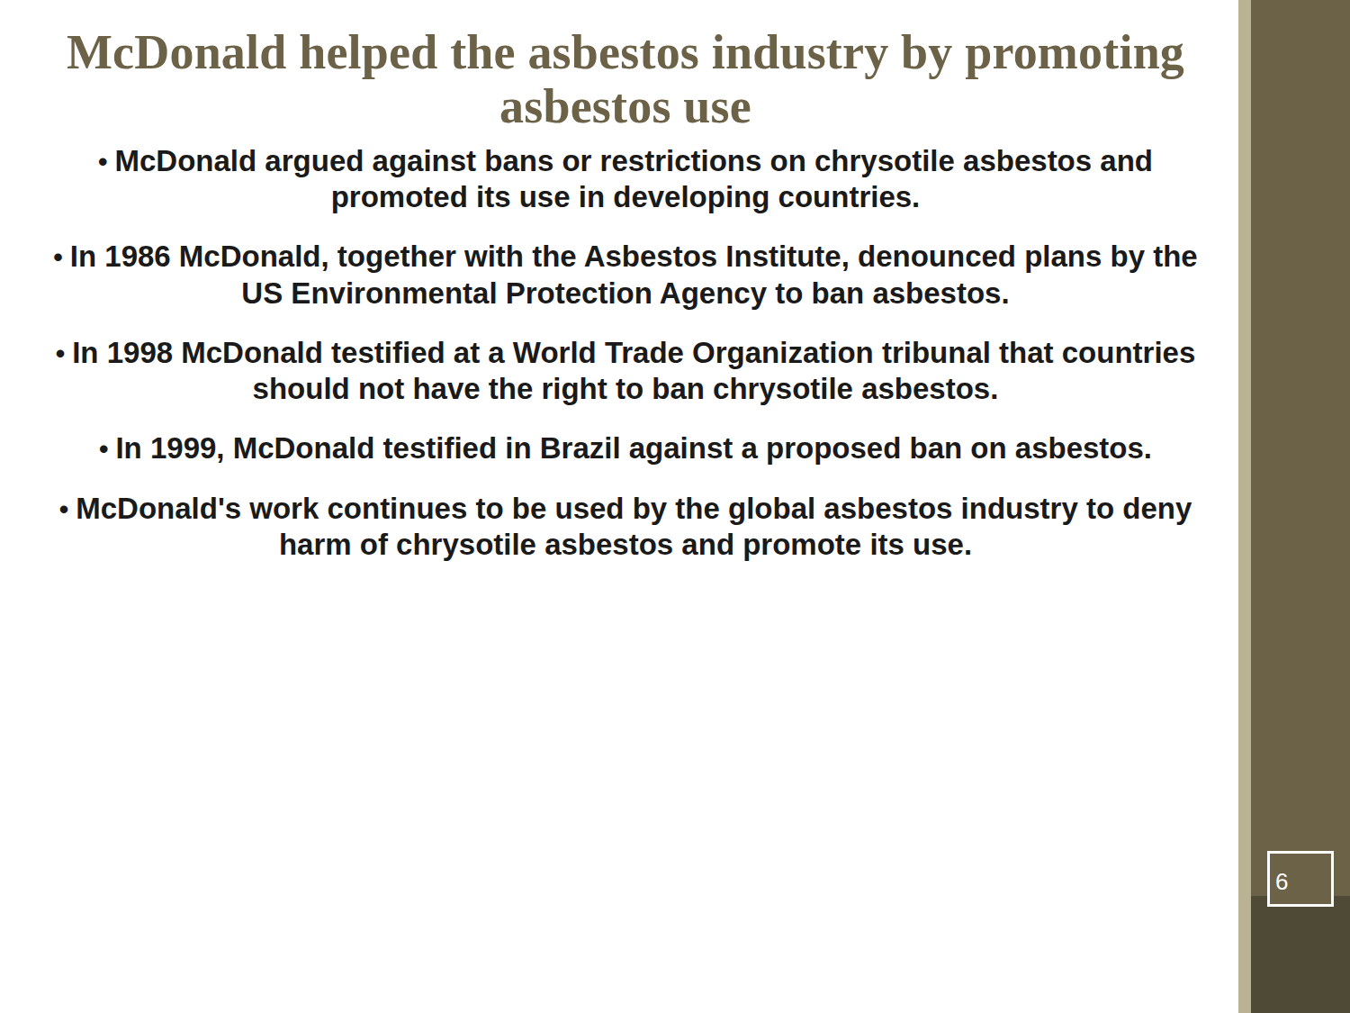6
McDonald helped the asbestos industry by promoting asbestos use
McDonald argued against bans or restrictions on chrysotile asbestos and promoted its use in developing countries.
In 1986 McDonald, together with the Asbestos Institute, denounced plans by the US Environmental Protection Agency to ban asbestos.
In 1998 McDonald testified at a World Trade Organization tribunal that countries should not have the right to ban chrysotile asbestos.
In 1999, McDonald testified in Brazil against a proposed ban on asbestos.
McDonald's work continues to be used by the global asbestos industry to deny harm of chrysotile asbestos and promote its use.